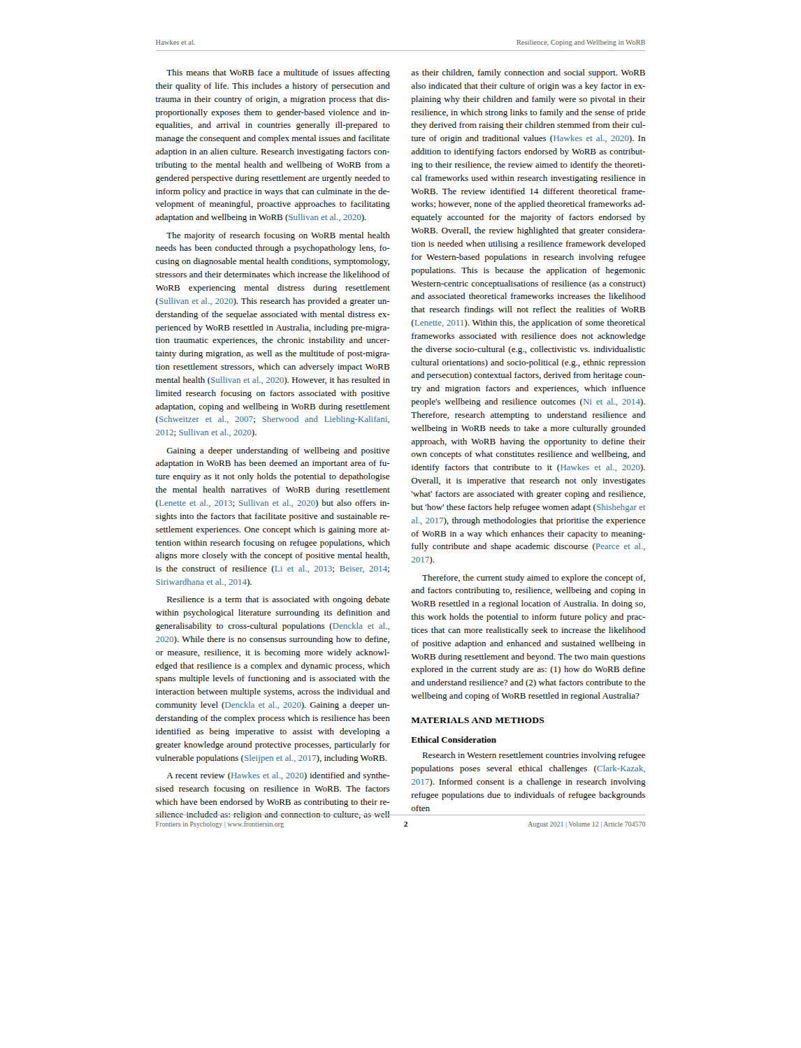Hawkes et al. Resilience, Coping and Wellbeing in WoRB
This means that WoRB face a multitude of issues affecting their quality of life. This includes a history of persecution and trauma in their country of origin, a migration process that disproportionally exposes them to gender-based violence and inequalities, and arrival in countries generally ill-prepared to manage the consequent and complex mental issues and facilitate adaption in an alien culture. Research investigating factors contributing to the mental health and wellbeing of WoRB from a gendered perspective during resettlement are urgently needed to inform policy and practice in ways that can culminate in the development of meaningful, proactive approaches to facilitating adaptation and wellbeing in WoRB (Sullivan et al., 2020).
The majority of research focusing on WoRB mental health needs has been conducted through a psychopathology lens, focusing on diagnosable mental health conditions, symptomology, stressors and their determinates which increase the likelihood of WoRB experiencing mental distress during resettlement (Sullivan et al., 2020). This research has provided a greater understanding of the sequelae associated with mental distress experienced by WoRB resettled in Australia, including pre-migration traumatic experiences, the chronic instability and uncertainty during migration, as well as the multitude of post-migration resettlement stressors, which can adversely impact WoRB mental health (Sullivan et al., 2020). However, it has resulted in limited research focusing on factors associated with positive adaptation, coping and wellbeing in WoRB during resettlement (Schweitzer et al., 2007; Sherwood and Liebling-Kalifani, 2012; Sullivan et al., 2020).
Gaining a deeper understanding of wellbeing and positive adaptation in WoRB has been deemed an important area of future enquiry as it not only holds the potential to depathologise the mental health narratives of WoRB during resettlement (Lenette et al., 2013; Sullivan et al., 2020) but also offers insights into the factors that facilitate positive and sustainable resettlement experiences. One concept which is gaining more attention within research focusing on refugee populations, which aligns more closely with the concept of positive mental health, is the construct of resilience (Li et al., 2013; Beiser, 2014; Siriwardhana et al., 2014).
Resilience is a term that is associated with ongoing debate within psychological literature surrounding its definition and generalisability to cross-cultural populations (Denckla et al., 2020). While there is no consensus surrounding how to define, or measure, resilience, it is becoming more widely acknowledged that resilience is a complex and dynamic process, which spans multiple levels of functioning and is associated with the interaction between multiple systems, across the individual and community level (Denckla et al., 2020). Gaining a deeper understanding of the complex process which is resilience has been identified as being imperative to assist with developing a greater knowledge around protective processes, particularly for vulnerable populations (Sleijpen et al., 2017), including WoRB.
A recent review (Hawkes et al., 2020) identified and synthesised research focusing on resilience in WoRB. The factors which have been endorsed by WoRB as contributing to their resilience included as: religion and connection to culture, as well as their children, family connection and social support. WoRB also indicated that their culture of origin was a key factor in explaining why their children and family were so pivotal in their resilience, in which strong links to family and the sense of pride they derived from raising their children stemmed from their culture of origin and traditional values (Hawkes et al., 2020). In addition to identifying factors endorsed by WoRB as contributing to their resilience, the review aimed to identify the theoretical frameworks used within research investigating resilience in WoRB. The review identified 14 different theoretical frameworks; however, none of the applied theoretical frameworks adequately accounted for the majority of factors endorsed by WoRB. Overall, the review highlighted that greater consideration is needed when utilising a resilience framework developed for Western-based populations in research involving refugee populations. This is because the application of hegemonic Western-centric conceptualisations of resilience (as a construct) and associated theoretical frameworks increases the likelihood that research findings will not reflect the realities of WoRB (Lenette, 2011). Within this, the application of some theoretical frameworks associated with resilience does not acknowledge the diverse socio-cultural (e.g., collectivistic vs. individualistic cultural orientations) and socio-political (e.g., ethnic repression and persecution) contextual factors, derived from heritage country and migration factors and experiences, which influence people's wellbeing and resilience outcomes (Ni et al., 2014). Therefore, research attempting to understand resilience and wellbeing in WoRB needs to take a more culturally grounded approach, with WoRB having the opportunity to define their own concepts of what constitutes resilience and wellbeing, and identify factors that contribute to it (Hawkes et al., 2020). Overall, it is imperative that research not only investigates 'what' factors are associated with greater coping and resilience, but 'how' these factors help refugee women adapt (Shishehgar et al., 2017), through methodologies that prioritise the experience of WoRB in a way which enhances their capacity to meaningfully contribute and shape academic discourse (Pearce et al., 2017).
Therefore, the current study aimed to explore the concept of, and factors contributing to, resilience, wellbeing and coping in WoRB resettled in a regional location of Australia. In doing so, this work holds the potential to inform future policy and practices that can more realistically seek to increase the likelihood of positive adaption and enhanced and sustained wellbeing in WoRB during resettlement and beyond. The two main questions explored in the current study are as: (1) how do WoRB define and understand resilience? and (2) what factors contribute to the wellbeing and coping of WoRB resettled in regional Australia?
Materials and Methods
Ethical Consideration
Research in Western resettlement countries involving refugee populations poses several ethical challenges (Clark-Kazak, 2017). Informed consent is a challenge in research involving refugee populations due to individuals of refugee backgrounds often
Frontiers in Psychology | www.frontiersin.org 2 August 2021 | Volume 12 | Article 704570